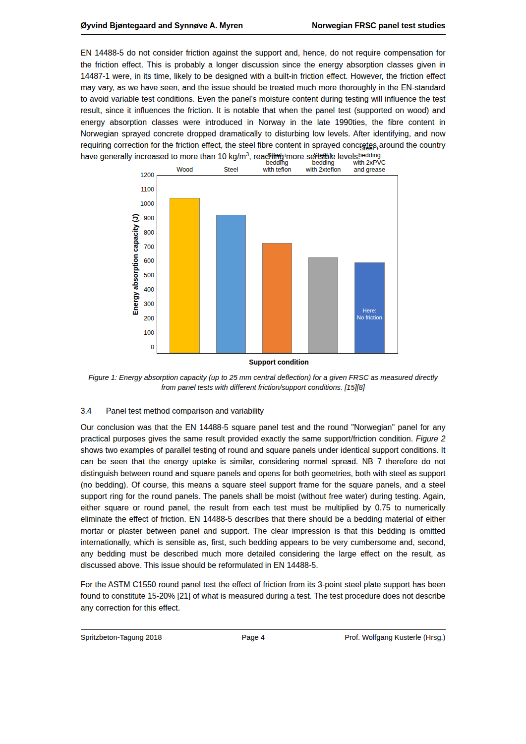Øyvind Bjøntegaard and Synnøve A. Myren Norwegian FRSC panel test studies
EN 14488-5 do not consider friction against the support and, hence, do not require compensation for the friction effect. This is probably a longer discussion since the energy absorption classes given in 14487-1 were, in its time, likely to be designed with a built-in friction effect. However, the friction effect may vary, as we have seen, and the issue should be treated much more thoroughly in the EN-standard to avoid variable test conditions. Even the panel's moisture content during testing will influence the test result, since it influences the friction. It is notable that when the panel test (supported on wood) and energy absorption classes were introduced in Norway in the late 1990ties, the fibre content in Norwegian sprayed concrete dropped dramatically to disturbing low levels. After identifying, and now requiring correction for the friction effect, the steel fibre content in sprayed concretes around the country have generally increased to more than 10 kg/m3, reaching more sensible levels.
Energy absorption capacity (J)
1200 1100 1000 900 800 700 600 500 400 300 200 100 0
Wood
Steel
Steel +
bedding
with teflon
Steel +
bedding
with 2xteflon
Steel +
bedding
with 2xPVC
and grease
Here:
No friction
Support condition
Figure 1: Energy absorption capacity (up to 25 mm central deflection) for a given FRSC as measured directly from panel tests with different friction/support conditions. [15][8]
3.4 Panel test method comparison and variability
Our conclusion was that the EN 14488-5 square panel test and the round "Norwegian" panel for any practical purposes gives the same result provided exactly the same support/friction condition. Figure 2 shows two examples of parallel testing of round and square panels under identical support conditions. It can be seen that the energy uptake is similar, considering normal spread. NB 7 therefore do not distinguish between round and square panels and opens for both geometries, both with steel as support (no bedding). Of course, this means a square steel support frame for the square panels, and a steel support ring for the round panels. The panels shall be moist (without free water) during testing. Again, either square or round panel, the result from each test must be multiplied by 0.75 to numerically eliminate the effect of friction. EN 14488-5 describes that there should be a bedding material of either mortar or plaster between panel and support. The clear impression is that this bedding is omitted internationally, which is sensible as, first, such bedding appears to be very cumbersome and, second, any bedding must be described much more detailed considering the large effect on the result, as discussed above. This issue should be reformulated in EN 14488-5.
For the ASTM C1550 round panel test the effect of friction from its 3-point steel plate support has been found to constitute 15-20% [21] of what is measured during a test. The test procedure does not describe any correction for this effect.
Spritzbeton-Tagung 2018 Page 4 Prof. Wolfgang Kusterle (Hrsg.)